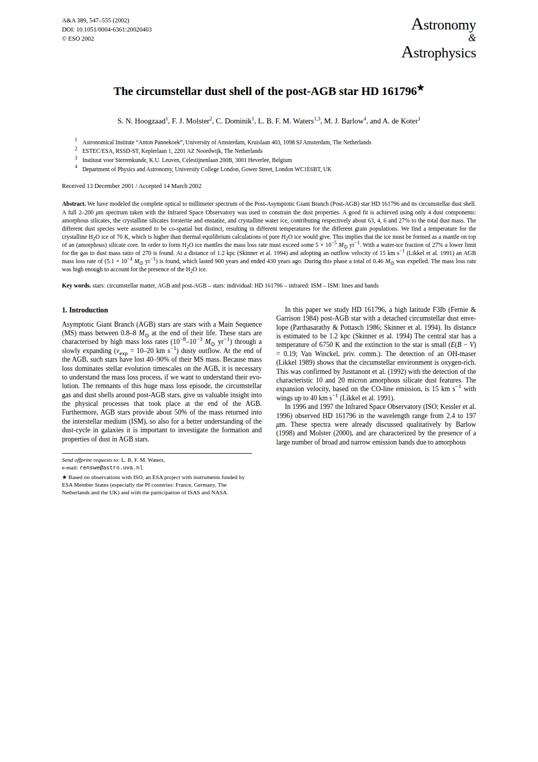A&A 389, 547–555 (2002)
DOI: 10.1051/0004-6361:20020403
© ESO 2002
Astronomy
&
Astrophysics
The circumstellar dust shell of the post-AGB star HD 161796★
S. N. Hoogzaad1, F. J. Molster2, C. Dominik1, L. B. F. M. Waters1,3, M. J. Barlow4, and A. de Koter1
1 Astronomical Institute “Anton Pannekoek”, University of Amsterdam, Kruislaan 403, 1098 SJ Amsterdam, The Netherlands
2 ESTEC/ESA, RSSD-ST, Keplerlaan 1, 2201 AZ Noordwijk, The Netherlands
3 Instituut voor Sterrenkunde, K.U. Leuven, Celestijnenlaan 200B, 3001 Heverlee, Belgium
4 Department of Physics and Astronomy, University College London, Gower Street, London WC1E6BT, UK
Received 13 December 2001 / Accepted 14 March 2002
Abstract. We have modeled the complete optical to millimeter spectrum of the Post-Asymptotic Giant Branch (Post-AGB) star HD 161796 and its circumstellar dust shell. A full 2–200 μm spectrum taken with the Infrared Space Observatory was used to constrain the dust properties. A good fit is achieved using only 4 dust components: amorphous silicates, the crystalline silicates forsterite and enstatite, and crystalline water ice, contributing respectively about 63, 4, 6 and 27% to the total dust mass. The different dust species were assumed to be co-spatial but distinct, resulting in different temperatures for the different grain populations. We find a temperature for the crystalline H2O ice of 70 K, which is higher than thermal equilibrium calculations of pure H2O ice would give. This implies that the ice must be formed as a mantle on top of an (amorphous) silicate core. In order to form H2O ice mantles the mass loss rate must exceed some 5 × 10−5 M⊙ yr−1. With a water-ice fraction of 27% a lower limit for the gas to dust mass ratio of 270 is found. At a distance of 1.2 kpc (Skinner et al. 1994) and adopting an outflow velocity of 15 km s−1 (Likkel et al. 1991) an AGB mass loss rate of (5.1 × 10−4 M⊙ yr−1) is found, which lasted 900 years and ended 430 years ago. During this phase a total of 0.46 M⊙ was expelled. The mass loss rate was high enough to account for the presence of the H2O ice.
Key words. stars: circumstellar matter, AGB and post-AGB – stars: individual: HD 161796 – infrared: ISM – ISM: lines and bands
1. Introduction
Asymptotic Giant Branch (AGB) stars are stars with a Main Sequence (MS) mass between 0.8–8 M⊙ at the end of their life. These stars are characterised by high mass loss rates (10−8–10−3 M⊙ yr−1) through a slowly expanding (vexp = 10–20 km s−1) dusty outflow. At the end of the AGB, such stars have lost 40–90% of their MS mass. Because mass loss dominates stellar evolution timescales on the AGB, it is necessary to understand the mass loss process, if we want to understand their evolution. The remnants of this huge mass loss episode, the circumstellar gas and dust shells around post-AGB stars, give us valuable insight into the physical processes that took place at the end of the AGB. Furthermore, AGB stars provide about 50% of the mass returned into the interstellar medium (ISM), so also for a better understanding of the dust-cycle in galaxies it is important to investigate the formation and properties of dust in AGB stars.
In this paper we study HD 161796, a high latitude F3Ib (Fernie & Garrison 1984) post-AGB star with a detached circumstellar dust envelope (Parthasarathy & Pottasch 1986; Skinner et al. 1994). Its distance is estimated to be 1.2 kpc (Skinner et al. 1994) The central star has a temperature of 6750 K and the extinction to the star is small (E(B − V) = 0.19; Van Winckel, priv. comm.). The detection of an OH-maser (Likkel 1989) shows that the circumstellar environment is oxygen-rich. This was confirmed by Justtanont et al. (1992) with the detection of the characteristic 10 and 20 micron amorphous silicate dust features. The expansion velocity, based on the CO-line emission, is 15 km s−1 with wings up to 40 km s−1 (Likkel et al. 1991).
In 1996 and 1997 the Infrared Space Observatory (ISO; Kessler et al. 1996) observed HD 161796 in the wavelength range from 2.4 to 197 μm. These spectra were already discussed qualitatively by Barlow (1998) and Molster (2000), and are characterized by the presence of a large number of broad and narrow emission bands due to amorphous
Send offprint requests to: L. B. F. M. Waters,
e-mail: renswe@astro.uva.nl
★ Based on observations with ISO, an ESA project with instruments funded by ESA Member States (especially the PI countries: France, Germany, The Netherlands and the UK) and with the participation of ISAS and NASA.